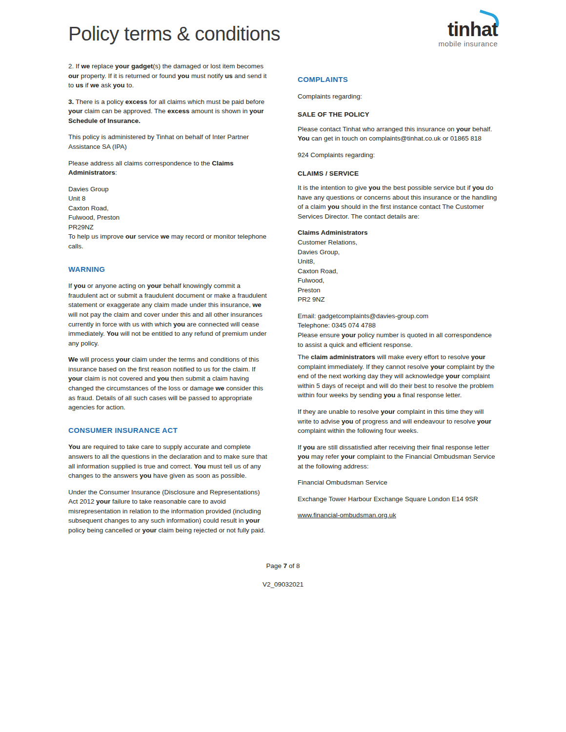Policy terms & conditions
tinhat
mobile insurance
2. If we replace your gadget(s) the damaged or lost item becomes our property. If it is returned or found you must notify us and send it to us if we ask you to.
3. There is a policy excess for all claims which must be paid before your claim can be approved. The excess amount is shown in your Schedule of Insurance.
This policy is administered by Tinhat on behalf of Inter Partner Assistance SA (IPA)
Please address all claims correspondence to the Claims Administrators:
Davies Group
Unit 8
Caxton Road,
Fulwood, Preston
PR29NZ
To help us improve our service we may record or monitor telephone calls.
Warning
If you or anyone acting on your behalf knowingly commit a fraudulent act or submit a fraudulent document or make a fraudulent statement or exaggerate any claim made under this insurance, we will not pay the claim and cover under this and all other insurances currently in force with us with which you are connected will cease immediately. You will not be entitled to any refund of premium under any policy.
We will process your claim under the terms and conditions of this insurance based on the first reason notified to us for the claim. If your claim is not covered and you then submit a claim having changed the circumstances of the loss or damage we consider this as fraud. Details of all such cases will be passed to appropriate agencies for action.
Consumer Insurance Act
You are required to take care to supply accurate and complete answers to all the questions in the declaration and to make sure that all information supplied is true and correct. You must tell us of any changes to the answers you have given as soon as possible.
Under the Consumer Insurance (Disclosure and Representations) Act 2012 your failure to take reasonable care to avoid misrepresentation in relation to the information provided (including subsequent changes to any such information) could result in your policy being cancelled or your claim being rejected or not fully paid.
Complaints
Complaints regarding:
Sale of the policy
Please contact Tinhat who arranged this insurance on your behalf. You can get in touch on complaints@tinhat.co.uk or 01865 818
924 Complaints regarding:
Claims / Service
It is the intention to give you the best possible service but if you do have any questions or concerns about this insurance or the handling of a claim you should in the first instance contact The Customer Services Director. The contact details are:
Claims Administrators
Customer Relations,
Davies Group,
Unit8,
Caxton Road,
Fulwood,
Preston
PR2 9NZ
Email: gadgetcomplaints@davies-group.com
Telephone: 0345 074 4788
Please ensure your policy number is quoted in all correspondence to assist a quick and efficient response.
The claim administrators will make every effort to resolve your complaint immediately. If they cannot resolve your complaint by the end of the next working day they will acknowledge your complaint within 5 days of receipt and will do their best to resolve the problem within four weeks by sending you a final response letter.
If they are unable to resolve your complaint in this time they will write to advise you of progress and will endeavour to resolve your complaint within the following four weeks.
If you are still dissatisfied after receiving their final response letter you may refer your complaint to the Financial Ombudsman Service at the following address:
Financial Ombudsman Service
Exchange Tower Harbour Exchange Square London E14 9SR
www.financial-ombudsman.org.uk
Page 7 of 8
V2_09032021